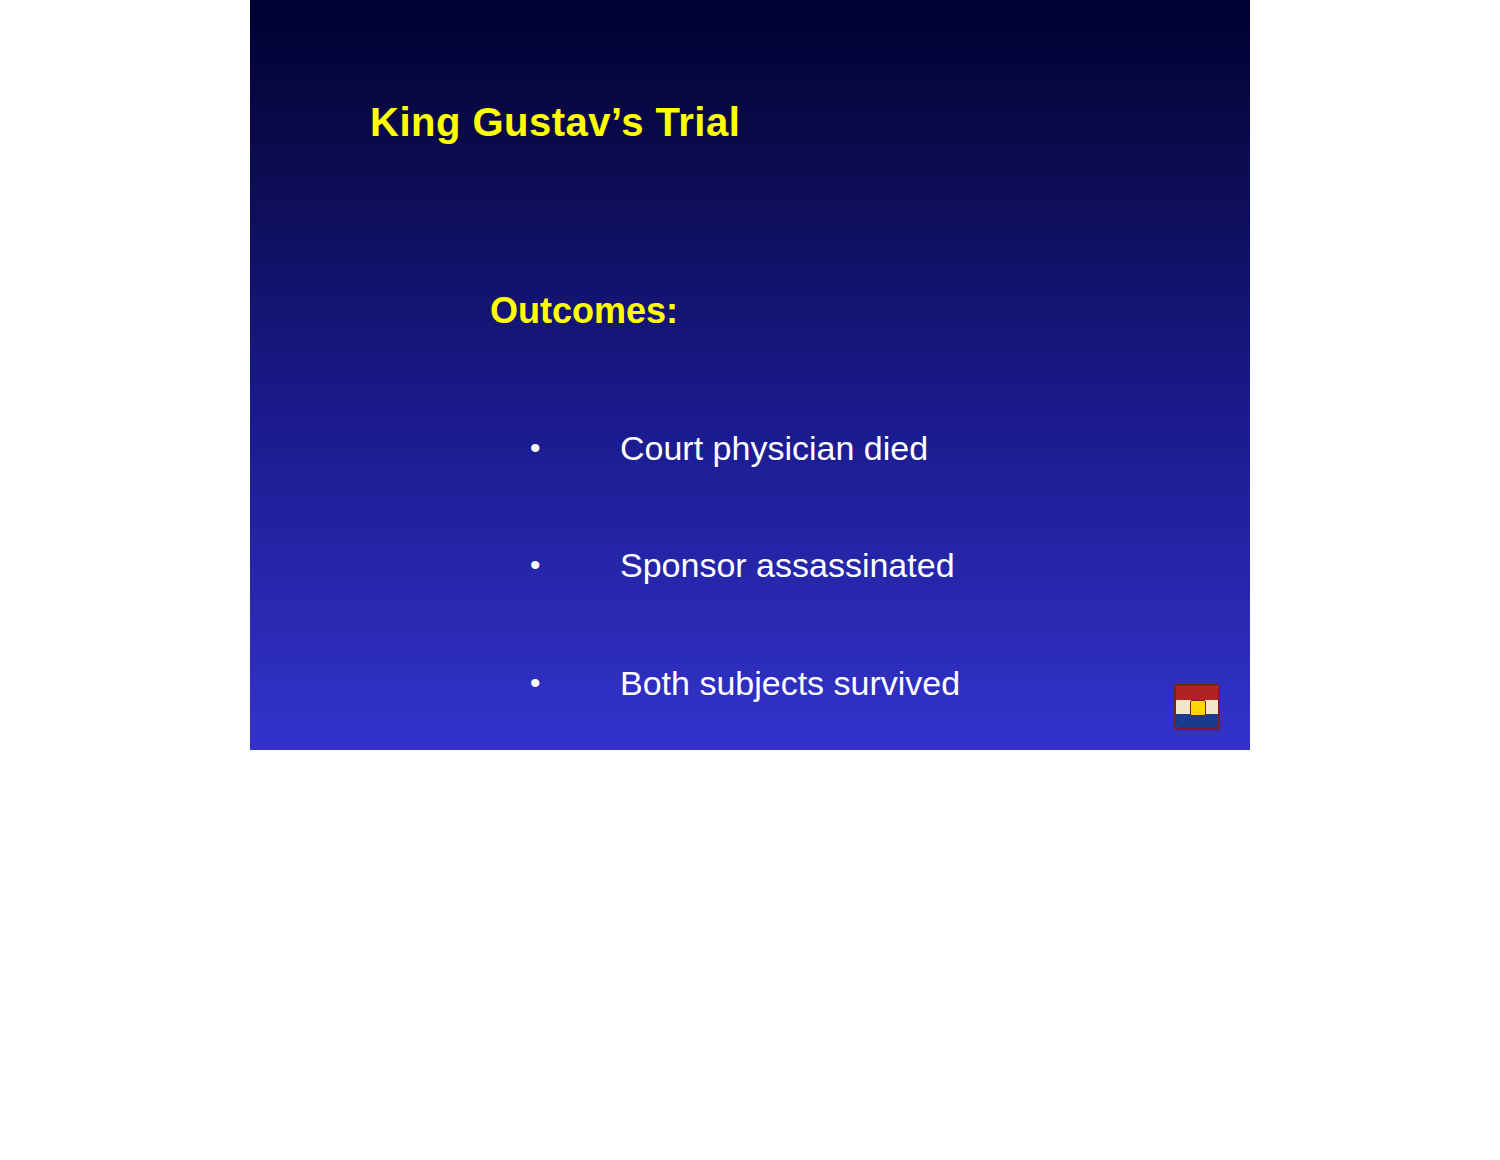King Gustav’s Trial
Outcomes:
Court physician died
Sponsor assassinated
Both subjects survived